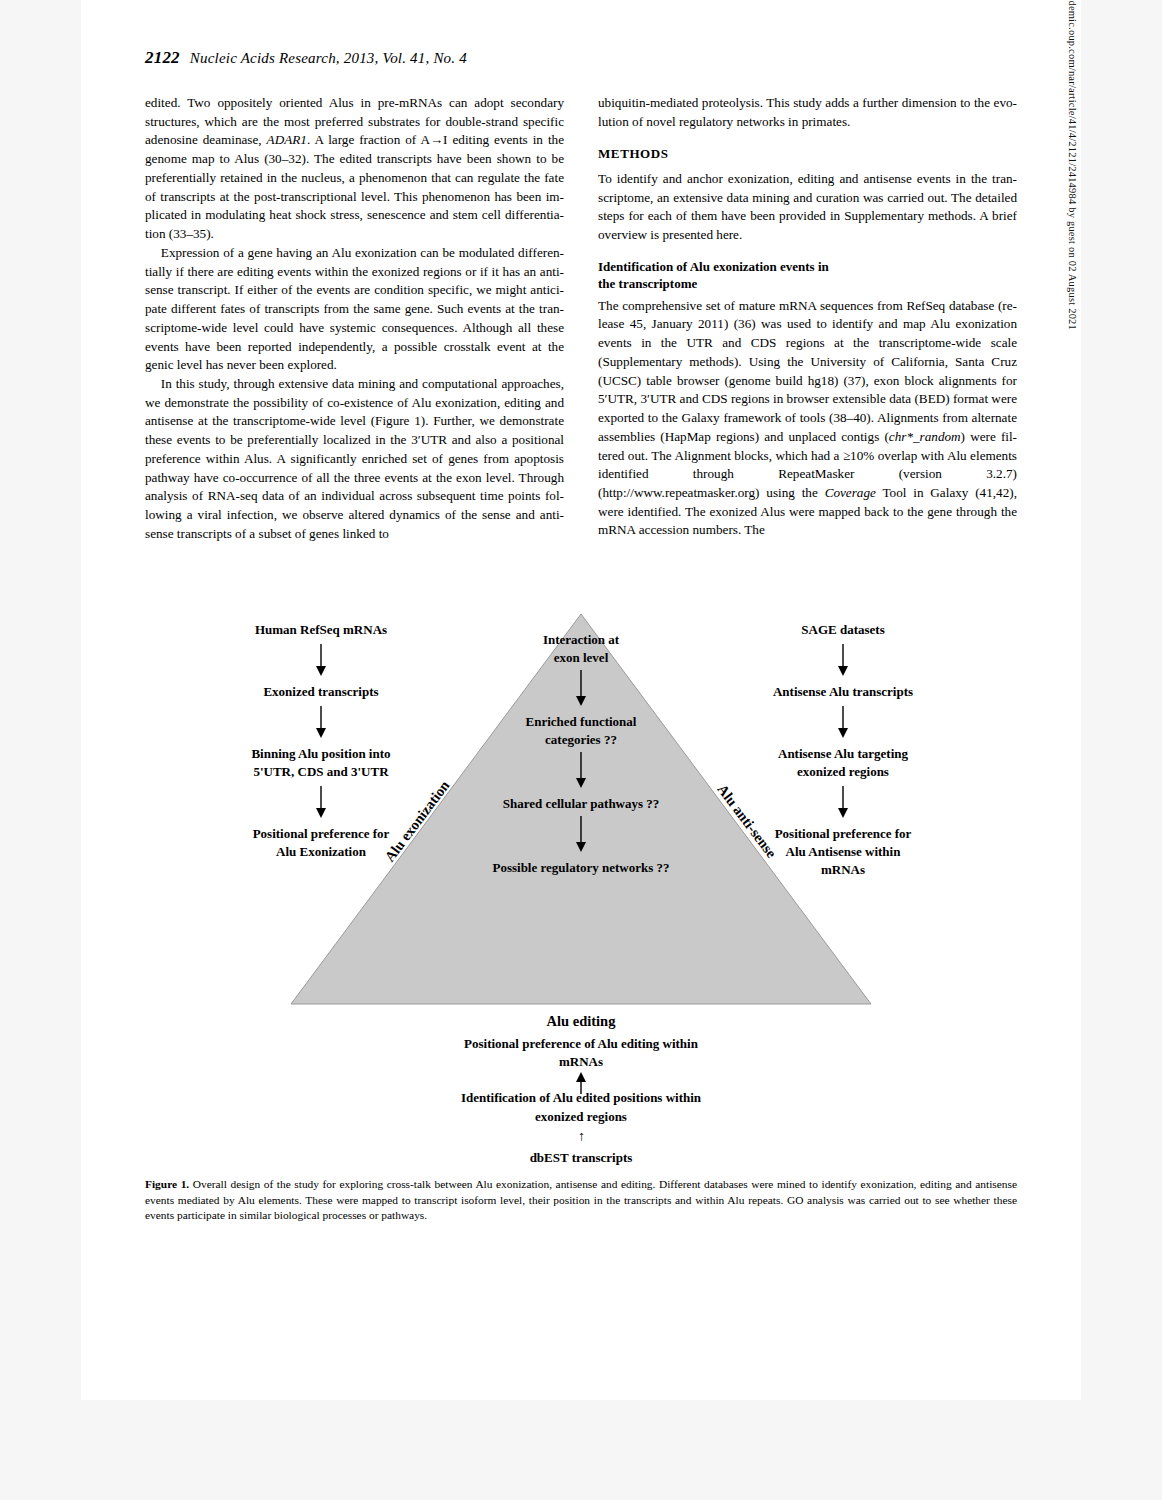2122 Nucleic Acids Research, 2013, Vol. 41, No. 4
Downloaded from https://academic.oup.com/nar/article/41/4/2121/2414984 by guest on 02 August 2021
edited. Two oppositely oriented Alus in pre-mRNAs can adopt secondary structures, which are the most preferred substrates for double-strand specific adenosine deaminase, ADAR1. A large fraction of A→I editing events in the genome map to Alus (30–32). The edited transcripts have been shown to be preferentially retained in the nucleus, a phenomenon that can regulate the fate of transcripts at the post-transcriptional level. This phenomenon has been implicated in modulating heat shock stress, senescence and stem cell differentiation (33–35).
Expression of a gene having an Alu exonization can be modulated differentially if there are editing events within the exonized regions or if it has an antisense transcript. If either of the events are condition specific, we might anticipate different fates of transcripts from the same gene. Such events at the transcriptome-wide level could have systemic consequences. Although all these events have been reported independently, a possible crosstalk event at the genic level has never been explored.
In this study, through extensive data mining and computational approaches, we demonstrate the possibility of co-existence of Alu exonization, editing and antisense at the transcriptome-wide level (Figure 1). Further, we demonstrate these events to be preferentially localized in the 3′UTR and also a positional preference within Alus. A significantly enriched set of genes from apoptosis pathway have co-occurrence of all the three events at the exon level. Through analysis of RNA-seq data of an individual across subsequent time points following a viral infection, we observe altered dynamics of the sense and antisense transcripts of a subset of genes linked to
ubiquitin-mediated proteolysis. This study adds a further dimension to the evolution of novel regulatory networks in primates.
Methods
To identify and anchor exonization, editing and antisense events in the transcriptome, an extensive data mining and curation was carried out. The detailed steps for each of them have been provided in Supplementary methods. A brief overview is presented here.
Identification of Alu exonization events in
the transcriptome
The comprehensive set of mature mRNA sequences from RefSeq database (release 45, January 2011) (36) was used to identify and map Alu exonization events in the UTR and CDS regions at the transcriptome-wide scale (Supplementary methods). Using the University of California, Santa Cruz (UCSC) table browser (genome build hg18) (37), exon block alignments for 5′UTR, 3′UTR and CDS regions in browser extensible data (BED) format were exported to the Galaxy framework of tools (38–40). Alignments from alternate assemblies (HapMap regions) and unplaced contigs (chr*_random) were filtered out. The Alignment blocks, which had a ≥10% overlap with Alu elements identified through RepeatMasker (version 3.2.7) (http://www.repeatmasker.org) using the Coverage Tool in Galaxy (41,42), were identified. The exonized Alus were mapped back to the gene through the mRNA accession numbers. The
Alu exonization Alu anti-sense Interaction at exon level Enriched functional categories ?? Shared cellular pathways ?? Possible regulatory networks ?? Human RefSeq mRNAs Exonized transcripts Binning Alu position into 5'UTR, CDS and 3'UTR Positional preference for Alu Exonization SAGE datasets Antisense Alu transcripts Antisense Alu targeting exonized regions Positional preference for Alu Antisense within mRNAs Alu editing Positional preference of Alu editing within mRNAs
Identification of Alu edited positions within
exonized regions
↓
dbEST transcripts
Figure 1. Overall design of the study for exploring cross-talk between Alu exonization, antisense and editing. Different databases were mined to identify exonization, editing and antisense events mediated by Alu elements. These were mapped to transcript isoform level, their position in the transcripts and within Alu repeats. GO analysis was carried out to see whether these events participate in similar biological processes or pathways.